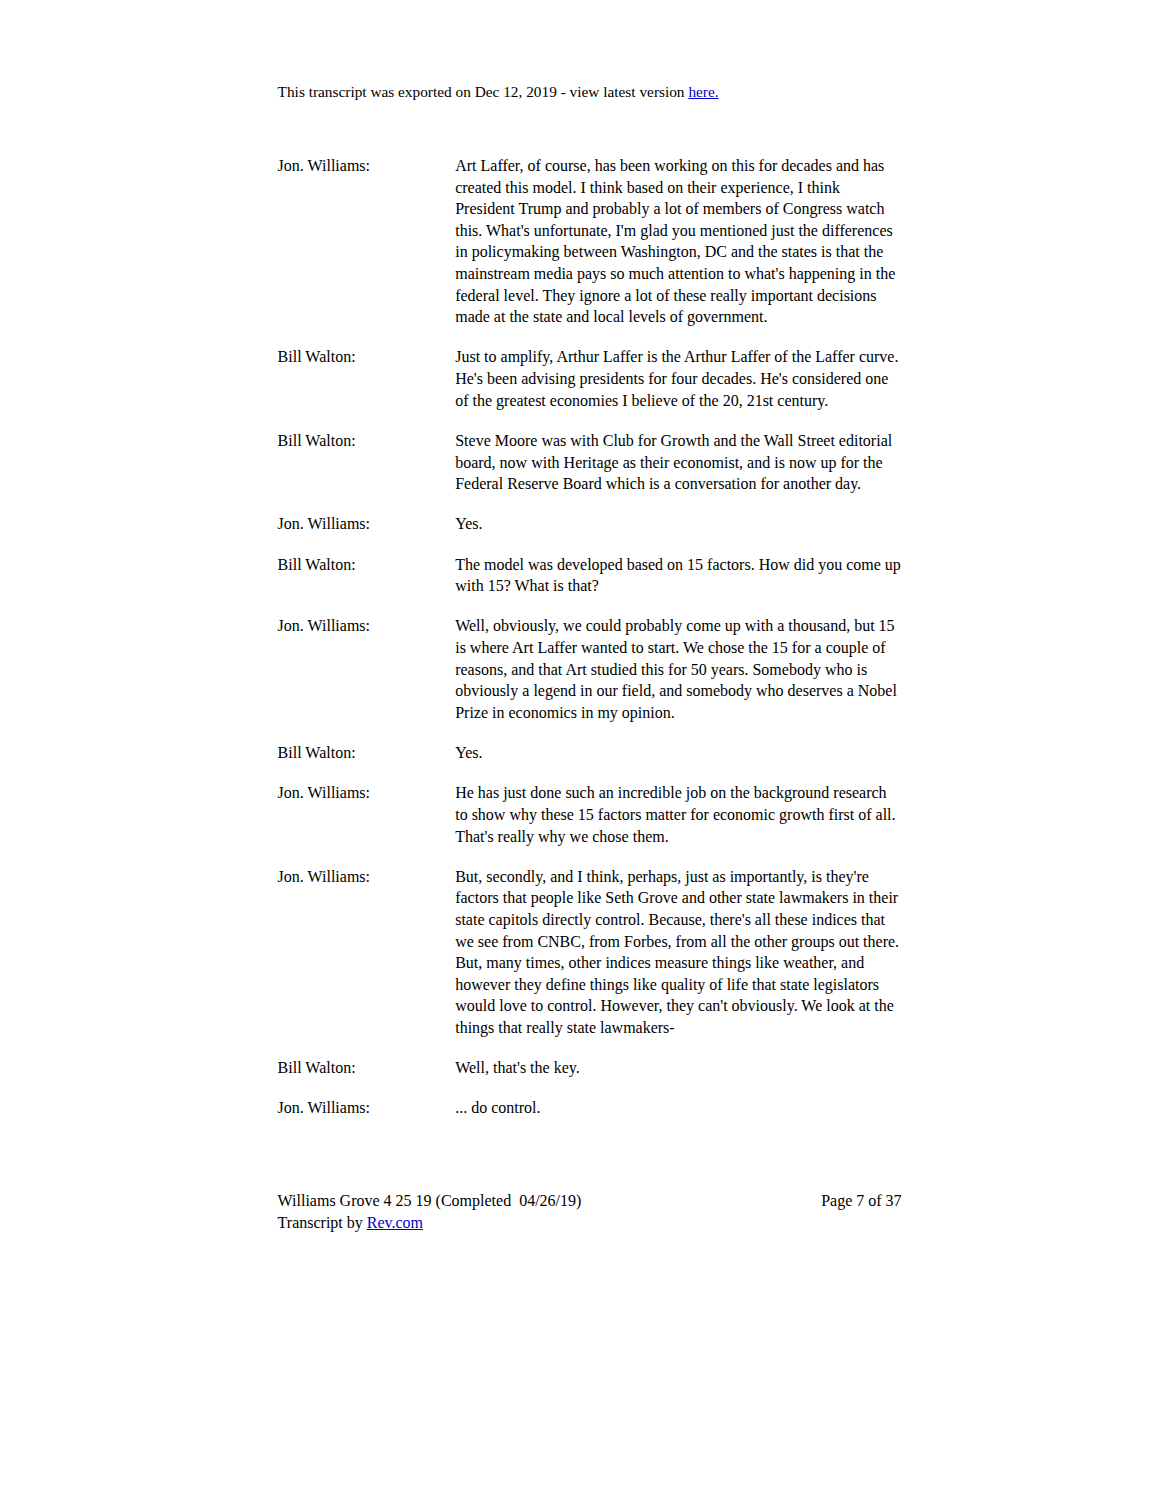This transcript was exported on Dec 12, 2019 - view latest version here.
| Jon. Williams: | Art Laffer, of course, has been working on this for decades and has created this model. I think based on their experience, I think President Trump and probably a lot of members of Congress watch this. What's unfortunate, I'm glad you mentioned just the differences in policymaking between Washington, DC and the states is that the mainstream media pays so much attention to what's happening in the federal level. They ignore a lot of these really important decisions made at the state and local levels of government. |
| Bill Walton: | Just to amplify, Arthur Laffer is the Arthur Laffer of the Laffer curve. He's been advising presidents for four decades. He's considered one of the greatest economies I believe of the 20, 21st century. |
| Bill Walton: | Steve Moore was with Club for Growth and the Wall Street editorial board, now with Heritage as their economist, and is now up for the Federal Reserve Board which is a conversation for another day. |
| Jon. Williams: | Yes. |
| Bill Walton: | The model was developed based on 15 factors. How did you come up with 15? What is that? |
| Jon. Williams: | Well, obviously, we could probably come up with a thousand, but 15 is where Art Laffer wanted to start. We chose the 15 for a couple of reasons, and that Art studied this for 50 years. Somebody who is obviously a legend in our field, and somebody who deserves a Nobel Prize in economics in my opinion. |
| Bill Walton: | Yes. |
| Jon. Williams: | He has just done such an incredible job on the background research to show why these 15 factors matter for economic growth first of all. That's really why we chose them. |
| Jon. Williams: | But, secondly, and I think, perhaps, just as importantly, is they're factors that people like Seth Grove and other state lawmakers in their state capitols directly control. Because, there's all these indices that we see from CNBC, from Forbes, from all the other groups out there. But, many times, other indices measure things like weather, and however they define things like quality of life that state legislators would love to control. However, they can't obviously. We look at the things that really state lawmakers- |
| Bill Walton: | Well, that's the key. |
| Jon. Williams: | ... do control. |
Williams Grove 4 25 19 (Completed 04/26/19)
Transcript by Rev.com
Page 7 of 37